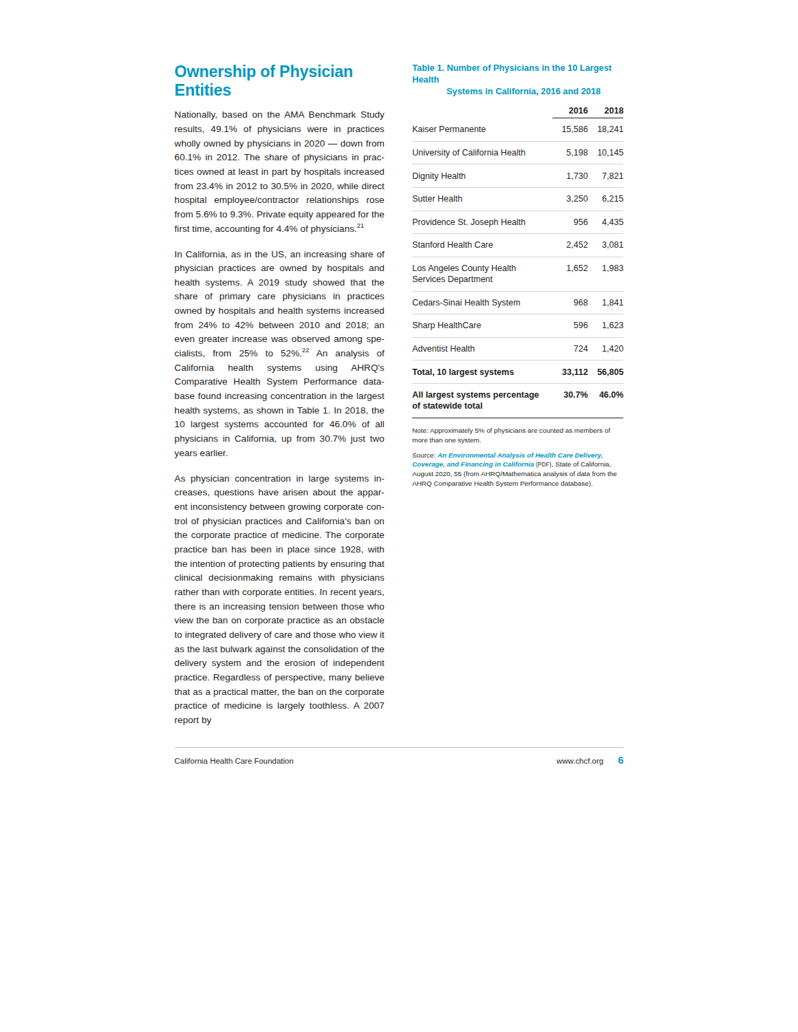Ownership of Physician Entities
Nationally, based on the AMA Benchmark Study results, 49.1% of physicians were in practices wholly owned by physicians in 2020 — down from 60.1% in 2012. The share of physicians in practices owned at least in part by hospitals increased from 23.4% in 2012 to 30.5% in 2020, while direct hospital employee/contractor relationships rose from 5.6% to 9.3%. Private equity appeared for the first time, accounting for 4.4% of physicians.21
In California, as in the US, an increasing share of physician practices are owned by hospitals and health systems. A 2019 study showed that the share of primary care physicians in practices owned by hospitals and health systems increased from 24% to 42% between 2010 and 2018; an even greater increase was observed among specialists, from 25% to 52%.22 An analysis of California health systems using AHRQ's Comparative Health System Performance database found increasing concentration in the largest health systems, as shown in Table 1. In 2018, the 10 largest systems accounted for 46.0% of all physicians in California, up from 30.7% just two years earlier.
As physician concentration in large systems increases, questions have arisen about the apparent inconsistency between growing corporate control of physician practices and California's ban on the corporate practice of medicine. The corporate practice ban has been in place since 1928, with the intention of protecting patients by ensuring that clinical decisionmaking remains with physicians rather than with corporate entities. In recent years, there is an increasing tension between those who view the ban on corporate practice as an obstacle to integrated delivery of care and those who view it as the last bulwark against the consolidation of the delivery system and the erosion of independent practice. Regardless of perspective, many believe that as a practical matter, the ban on the corporate practice of medicine is largely toothless. A 2007 report by
Table 1. Number of Physicians in the 10 Largest Health Systems in California, 2016 and 2018
| | 2016 | 2018 |
| --- | --- | --- |
| Kaiser Permanente | 15,586 | 18,241 |
| University of California Health | 5,198 | 10,145 |
| Dignity Health | 1,730 | 7,821 |
| Sutter Health | 3,250 | 6,215 |
| Providence St. Joseph Health | 956 | 4,435 |
| Stanford Health Care | 2,452 | 3,081 |
| Los Angeles County Health Services Department | 1,652 | 1,983 |
| Cedars-Sinai Health System | 968 | 1,841 |
| Sharp HealthCare | 596 | 1,623 |
| Adventist Health | 724 | 1,420 |
| Total, 10 largest systems | 33,112 | 56,805 |
| All largest systems percentage of statewide total | 30.7% | 46.0% |
Note: Approximately 5% of physicians are counted as members of more than one system.
Source: An Environmental Analysis of Health Care Delivery, Coverage, and Financing in California (PDF), State of California, August 2020, 55 (from AHRQ/Mathematica analysis of data from the AHRQ Comparative Health System Performance database).
California Health Care Foundation
www.chcf.org 6